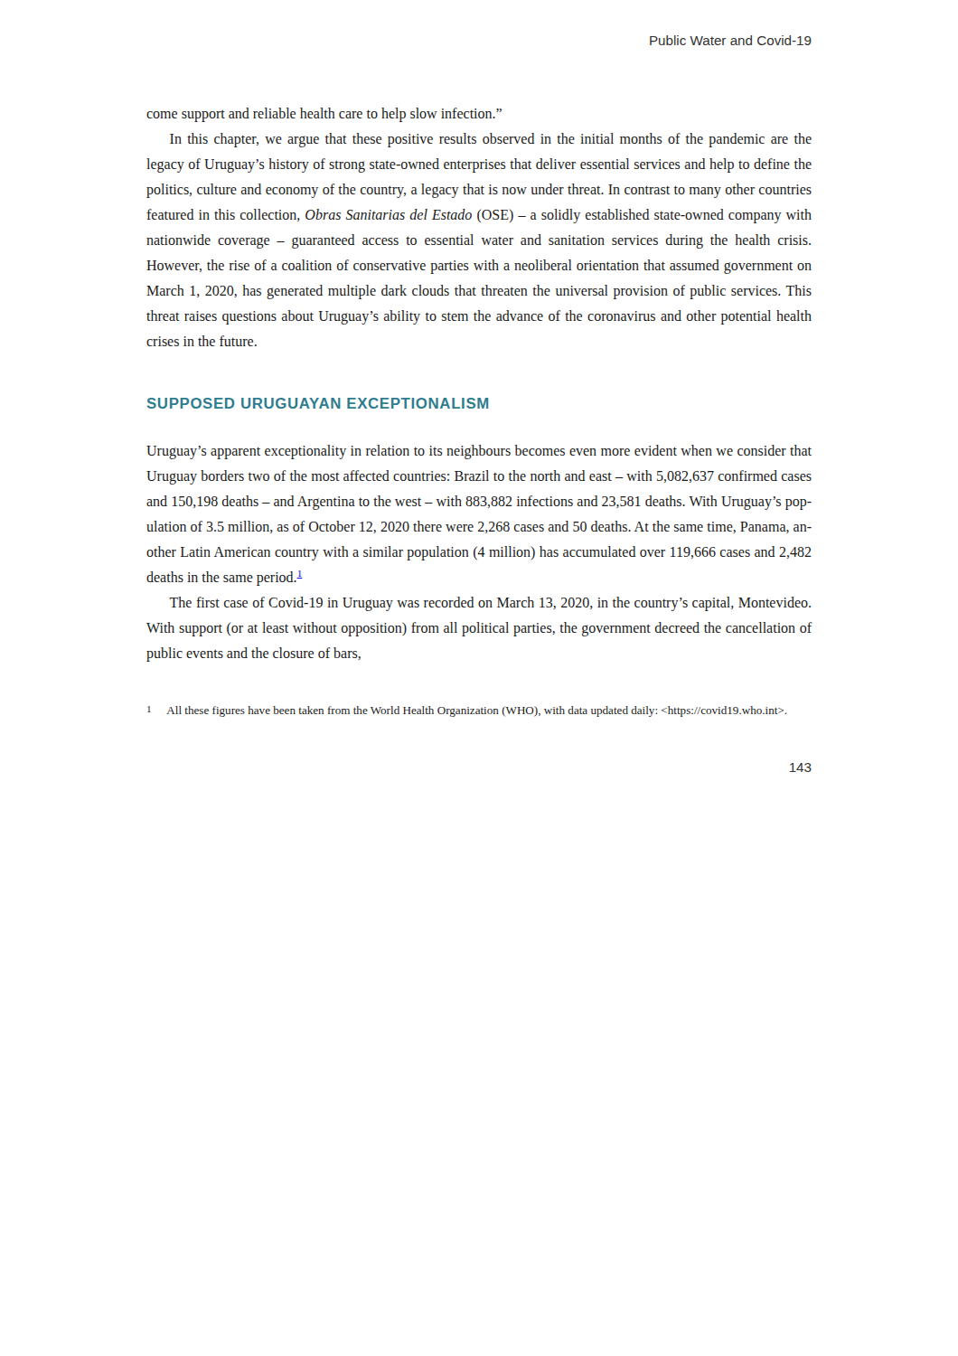Public Water and Covid-19
come support and reliable health care to help slow infection.”
In this chapter, we argue that these positive results observed in the initial months of the pandemic are the legacy of Uruguay’s history of strong state-owned enterprises that deliver essential services and help to define the politics, culture and economy of the country, a legacy that is now under threat. In contrast to many other countries featured in this collection, Obras Sanitarias del Estado (OSE) – a solidly established state-owned company with nationwide coverage – guaranteed access to essential water and sanitation services during the health crisis. However, the rise of a coalition of conservative parties with a neoliberal orientation that assumed government on March 1, 2020, has generated multiple dark clouds that threaten the universal provision of public services. This threat raises questions about Uruguay’s ability to stem the advance of the coronavirus and other potential health crises in the future.
Supposed Uruguayan exceptionalism
Uruguay’s apparent exceptionality in relation to its neighbours becomes even more evident when we consider that Uruguay borders two of the most affected countries: Brazil to the north and east – with 5,082,637 confirmed cases and 150,198 deaths – and Argentina to the west – with 883,882 infections and 23,581 deaths. With Uruguay’s population of 3.5 million, as of October 12, 2020 there were 2,268 cases and 50 deaths. At the same time, Panama, another Latin American country with a similar population (4 million) has accumulated over 119,666 cases and 2,482 deaths in the same period.1
The first case of Covid-19 in Uruguay was recorded on March 13, 2020, in the country’s capital, Montevideo. With support (or at least without opposition) from all political parties, the government decreed the cancellation of public events and the closure of bars,
1 All these figures have been taken from the World Health Organization (WHO), with data updated daily: <https://covid19.who.int>.
143